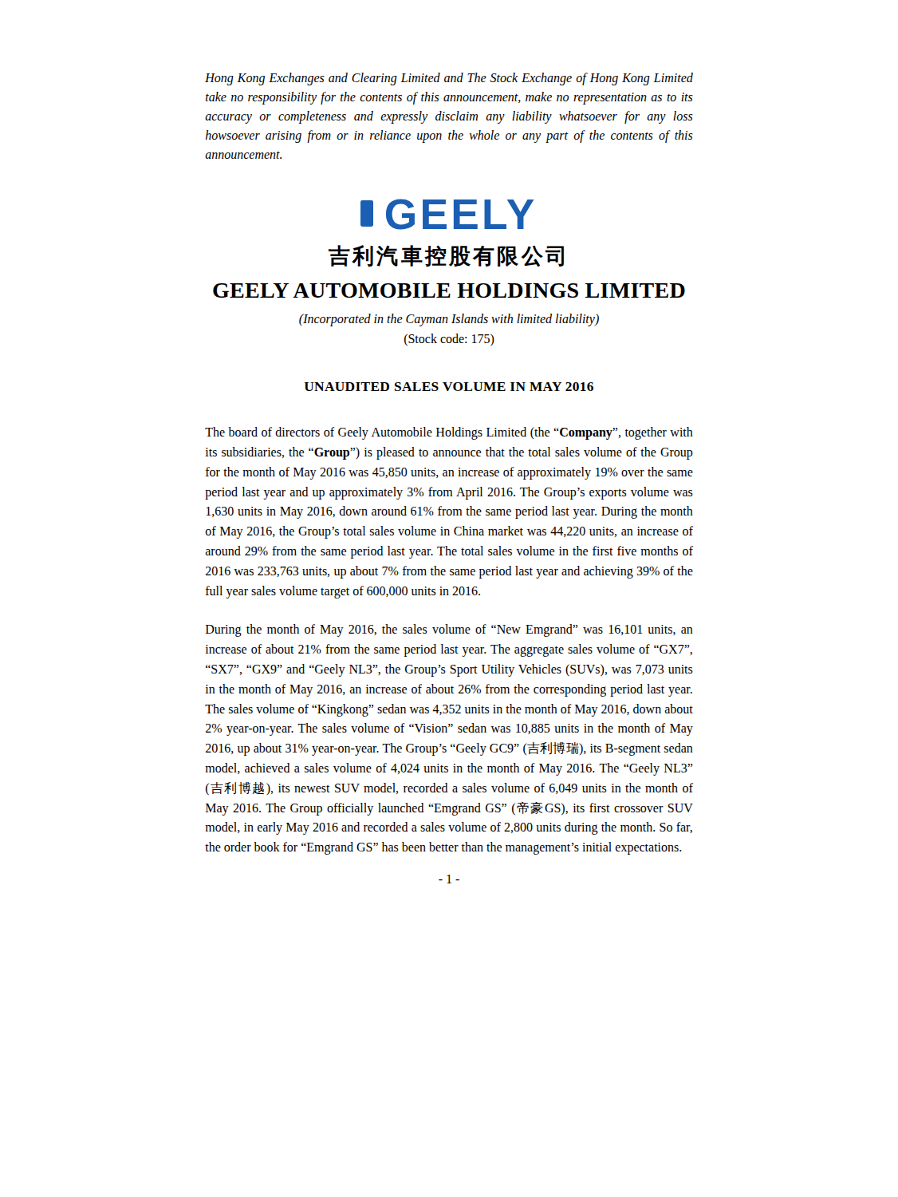Hong Kong Exchanges and Clearing Limited and The Stock Exchange of Hong Kong Limited take no responsibility for the contents of this announcement, make no representation as to its accuracy or completeness and expressly disclaim any liability whatsoever for any loss howsoever arising from or in reliance upon the whole or any part of the contents of this announcement.
GEELY
吉利汽車控股有限公司
GEELY AUTOMOBILE HOLDINGS LIMITED
(Incorporated in the Cayman Islands with limited liability)
(Stock code: 175)
UNAUDITED SALES VOLUME IN MAY 2016
The board of directors of Geely Automobile Holdings Limited (the “Company”, together with its subsidiaries, the “Group”) is pleased to announce that the total sales volume of the Group for the month of May 2016 was 45,850 units, an increase of approximately 19% over the same period last year and up approximately 3% from April 2016. The Group’s exports volume was 1,630 units in May 2016, down around 61% from the same period last year. During the month of May 2016, the Group’s total sales volume in China market was 44,220 units, an increase of around 29% from the same period last year. The total sales volume in the first five months of 2016 was 233,763 units, up about 7% from the same period last year and achieving 39% of the full year sales volume target of 600,000 units in 2016.
During the month of May 2016, the sales volume of “New Emgrand” was 16,101 units, an increase of about 21% from the same period last year. The aggregate sales volume of “GX7”, “SX7”, “GX9” and “Geely NL3”, the Group’s Sport Utility Vehicles (SUVs), was 7,073 units in the month of May 2016, an increase of about 26% from the corresponding period last year. The sales volume of “Kingkong” sedan was 4,352 units in the month of May 2016, down about 2% year-on-year. The sales volume of “Vision” sedan was 10,885 units in the month of May 2016, up about 31% year-on-year. The Group’s “Geely GC9” (吉利博瑞), its B-segment sedan model, achieved a sales volume of 4,024 units in the month of May 2016. The “Geely NL3” (吉利博越), its newest SUV model, recorded a sales volume of 6,049 units in the month of May 2016. The Group officially launched “Emgrand GS” (帝豪GS), its first crossover SUV model, in early May 2016 and recorded a sales volume of 2,800 units during the month. So far, the order book for “Emgrand GS” has been better than the management’s initial expectations.
- 1 -